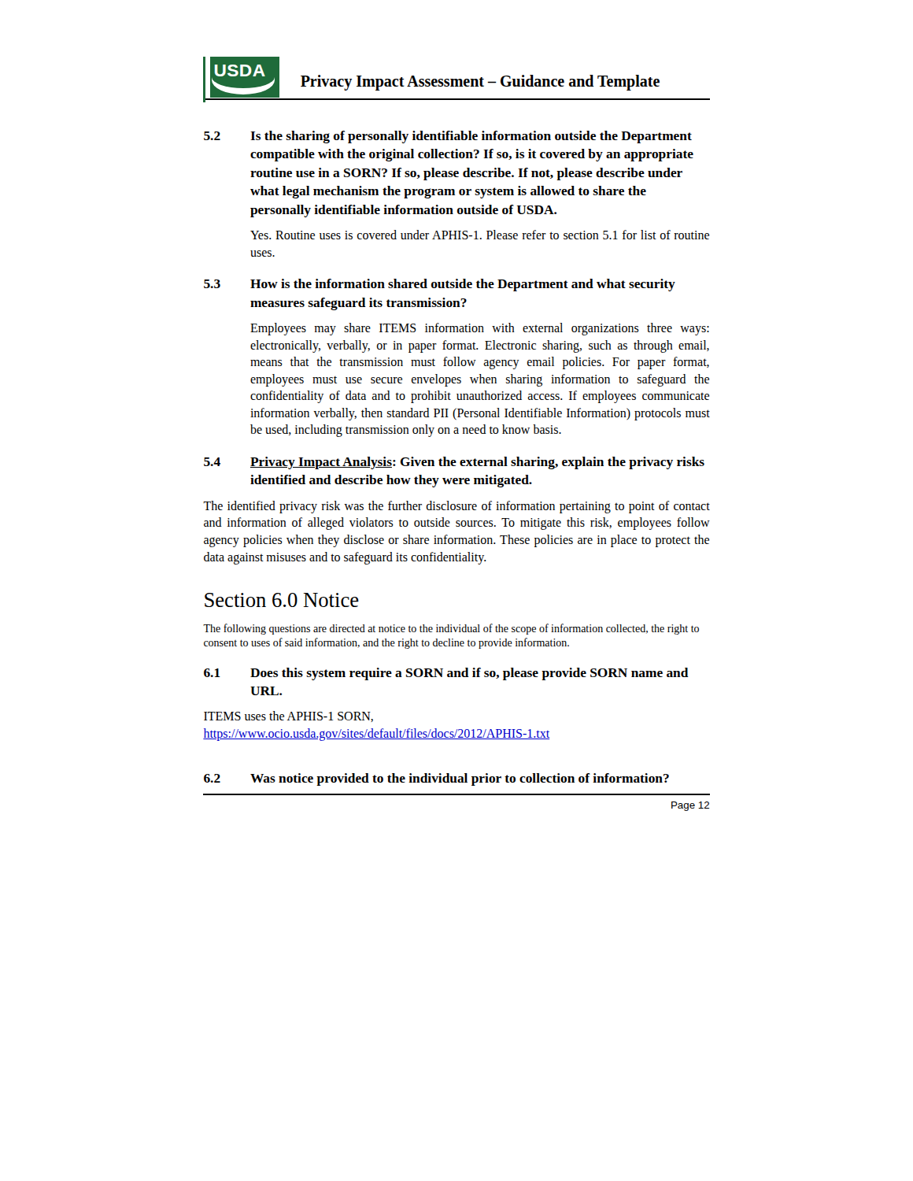USDA
Privacy Impact Assessment – Guidance and Template
5.2 Is the sharing of personally identifiable information outside the Department compatible with the original collection? If so, is it covered by an appropriate routine use in a SORN? If so, please describe. If not, please describe under what legal mechanism the program or system is allowed to share the personally identifiable information outside of USDA.
Yes. Routine uses is covered under APHIS-1. Please refer to section 5.1 for list of routine uses.
5.3 How is the information shared outside the Department and what security measures safeguard its transmission?
Employees may share ITEMS information with external organizations three ways: electronically, verbally, or in paper format. Electronic sharing, such as through email, means that the transmission must follow agency email policies. For paper format, employees must use secure envelopes when sharing information to safeguard the confidentiality of data and to prohibit unauthorized access. If employees communicate information verbally, then standard PII (Personal Identifiable Information) protocols must be used, including transmission only on a need to know basis.
5.4 Privacy Impact Analysis: Given the external sharing, explain the privacy risks identified and describe how they were mitigated.
The identified privacy risk was the further disclosure of information pertaining to point of contact and information of alleged violators to outside sources. To mitigate this risk, employees follow agency policies when they disclose or share information. These policies are in place to protect the data against misuses and to safeguard its confidentiality.
Section 6.0 Notice
The following questions are directed at notice to the individual of the scope of information collected, the right to consent to uses of said information, and the right to decline to provide information.
6.1 Does this system require a SORN and if so, please provide SORN name and URL.
ITEMS uses the APHIS-1 SORN,
https://www.ocio.usda.gov/sites/default/files/docs/2012/APHIS-1.txt
6.2 Was notice provided to the individual prior to collection of information?
Page 12